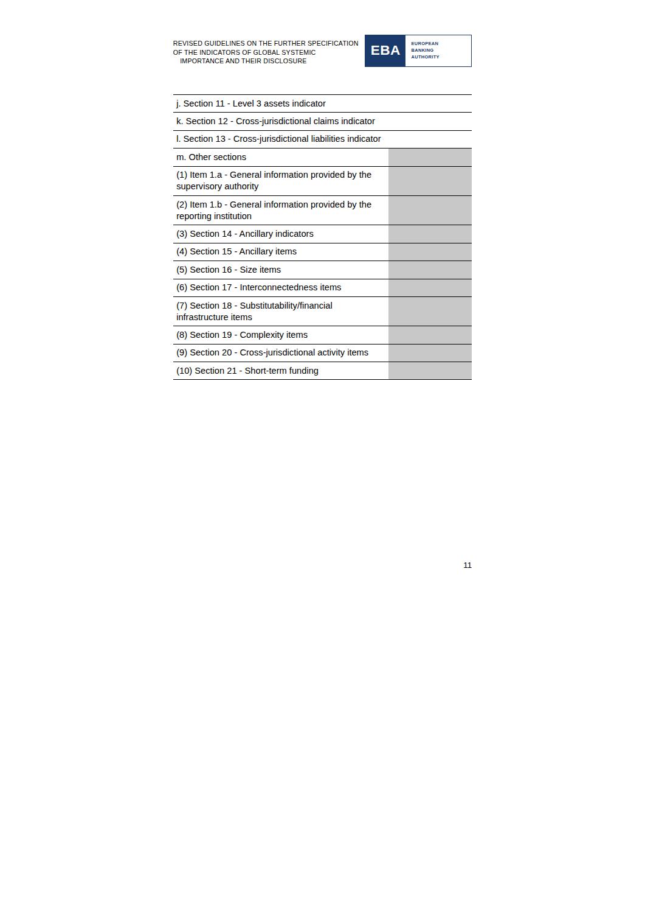REVISED GUIDELINES ON THE FURTHER SPECIFICATION OF THE INDICATORS OF GLOBAL SYSTEMIC
IMPORTANCE AND THEIR DISCLOSURE
EBA
EUROPEAN BANKING AUTHORITY
| j. Section 11 - Level 3 assets indicator | |
| k. Section 12 - Cross-jurisdictional claims indicator | |
| l. Section 13 - Cross-jurisdictional liabilities indicator | |
| m. Other sections | |
| (1) Item 1.a - General information provided by the supervisory authority | |
| (2) Item 1.b - General information provided by the reporting institution | |
| (3) Section 14 - Ancillary indicators | |
| (4) Section 15 - Ancillary items | |
| (5) Section 16 - Size items | |
| (6) Section 17 - Interconnectedness items | |
| (7) Section 18 - Substitutability/financial infrastructure items | |
| (8) Section 19 - Complexity items | |
| (9) Section 20 - Cross-jurisdictional activity items | |
| (10) Section 21 - Short-term funding | |
11